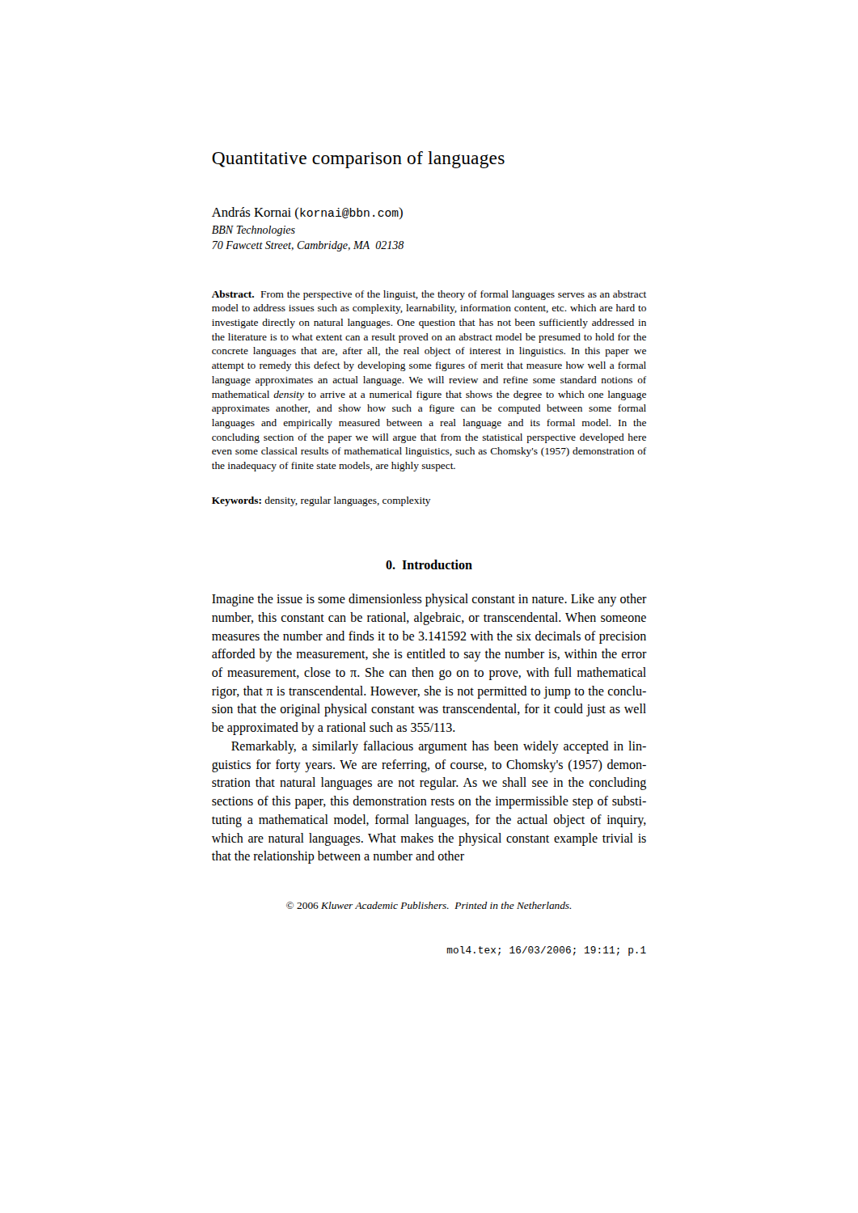Quantitative comparison of languages
András Kornai (kornai@bbn.com)
BBN Technologies
70 Fawcett Street, Cambridge, MA 02138
Abstract. From the perspective of the linguist, the theory of formal languages serves as an abstract model to address issues such as complexity, learnability, information content, etc. which are hard to investigate directly on natural languages. One question that has not been sufficiently addressed in the literature is to what extent can a result proved on an abstract model be presumed to hold for the concrete languages that are, after all, the real object of interest in linguistics. In this paper we attempt to remedy this defect by developing some figures of merit that measure how well a formal language approximates an actual language. We will review and refine some standard notions of mathematical density to arrive at a numerical figure that shows the degree to which one language approximates another, and show how such a figure can be computed between some formal languages and empirically measured between a real language and its formal model. In the concluding section of the paper we will argue that from the statistical perspective developed here even some classical results of mathematical linguistics, such as Chomsky's (1957) demonstration of the inadequacy of finite state models, are highly suspect.
Keywords: density, regular languages, complexity
0. Introduction
Imagine the issue is some dimensionless physical constant in nature. Like any other number, this constant can be rational, algebraic, or transcendental. When someone measures the number and finds it to be 3.141592 with the six decimals of precision afforded by the measurement, she is entitled to say the number is, within the error of measurement, close to π. She can then go on to prove, with full mathematical rigor, that π is transcendental. However, she is not permitted to jump to the conclusion that the original physical constant was transcendental, for it could just as well be approximated by a rational such as 355/113.
Remarkably, a similarly fallacious argument has been widely accepted in linguistics for forty years. We are referring, of course, to Chomsky's (1957) demonstration that natural languages are not regular. As we shall see in the concluding sections of this paper, this demonstration rests on the impermissible step of substituting a mathematical model, formal languages, for the actual object of inquiry, which are natural languages. What makes the physical constant example trivial is that the relationship between a number and other
© 2006 Kluwer Academic Publishers. Printed in the Netherlands.
mol4.tex; 16/03/2006; 19:11; p.1